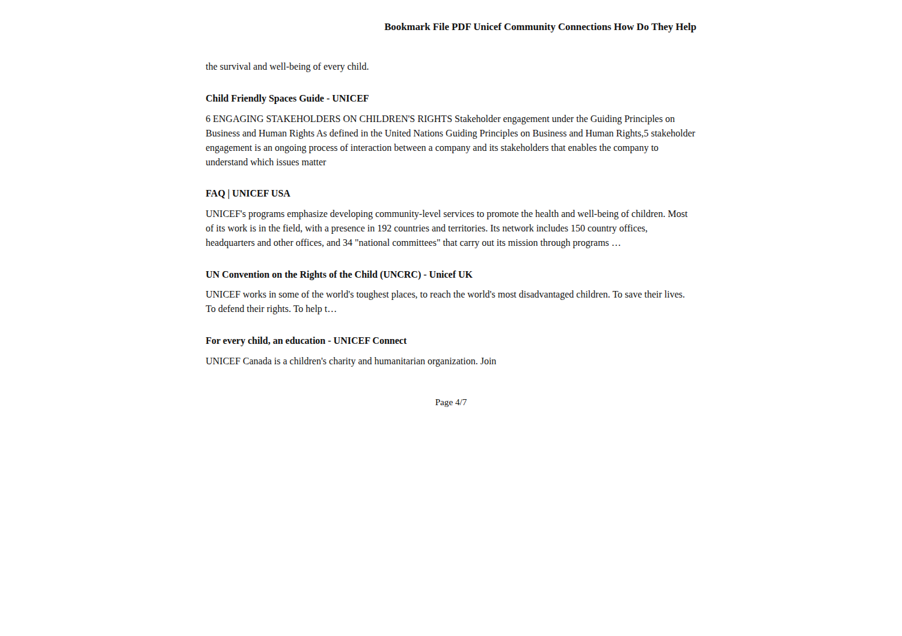Bookmark File PDF Unicef Community Connections How Do They Help
the survival and well-being of every child.
Child Friendly Spaces Guide - UNICEF
6 ENGAGING STAKEHOLDERS ON CHILDREN'S RIGHTS Stakeholder engagement under the Guiding Principles on Business and Human Rights As defined in the United Nations Guiding Principles on Business and Human Rights,5 stakeholder engagement is an ongoing process of interaction between a company and its stakeholders that enables the company to understand which issues matter
FAQ | UNICEF USA
UNICEF's programs emphasize developing community-level services to promote the health and well-being of children. Most of its work is in the field, with a presence in 192 countries and territories. Its network includes 150 country offices, headquarters and other offices, and 34 "national committees" that carry out its mission through programs …
UN Convention on the Rights of the Child (UNCRC) - Unicef UK
UNICEF works in some of the world's toughest places, to reach the world's most disadvantaged children. To save their lives. To defend their rights. To help t…
For every child, an education - UNICEF Connect
UNICEF Canada is a children's charity and humanitarian organization. Join
Page 4/7